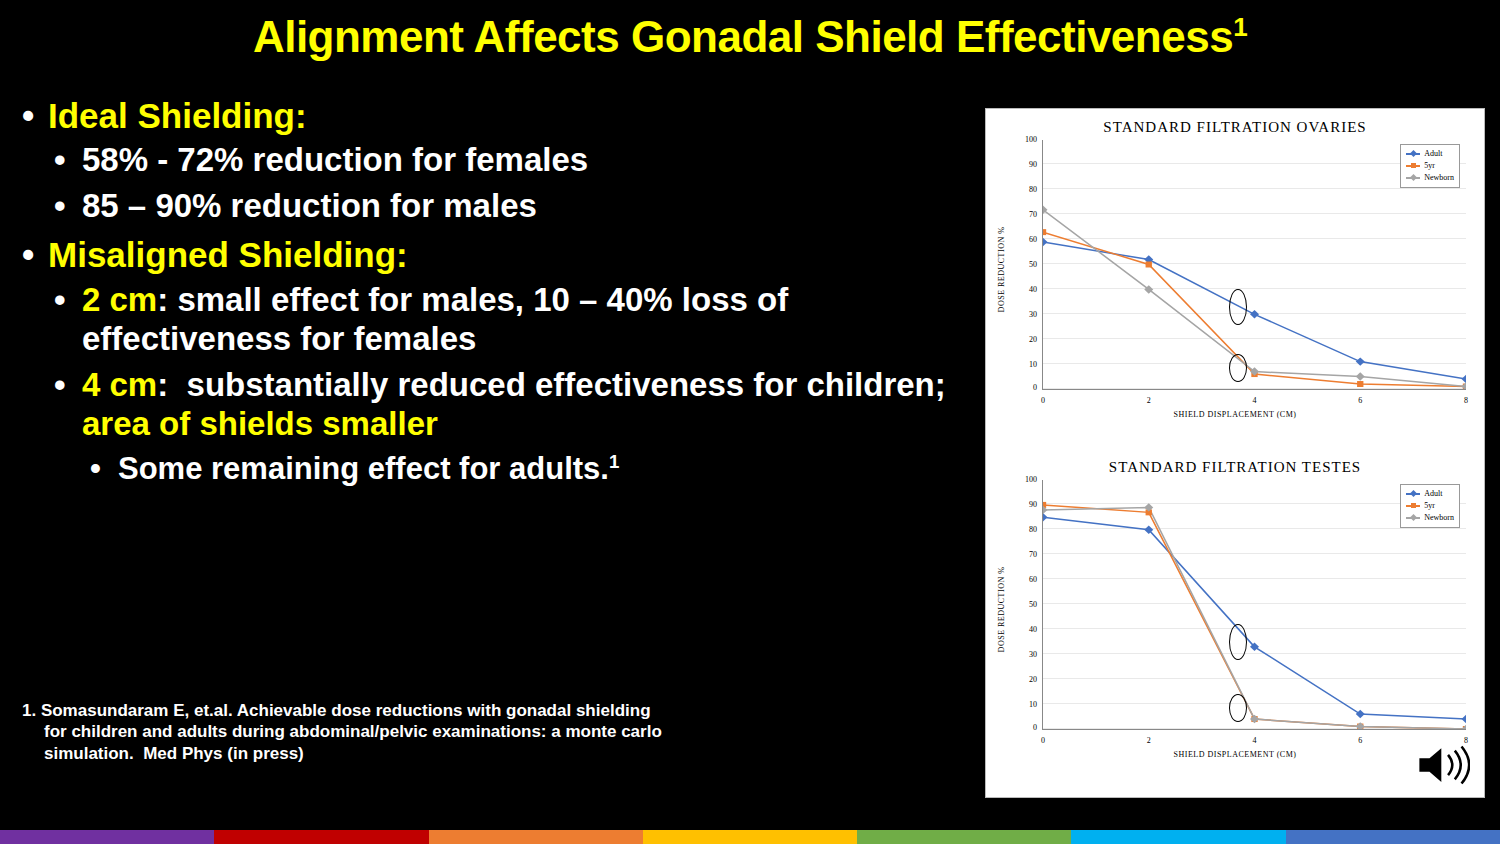Alignment Affects Gonadal Shield Effectiveness1
Ideal Shielding:
58% - 72% reduction for females
85 – 90% reduction for males
Misaligned Shielding:
2 cm: small effect for males, 10 – 40% loss of effectiveness for females
4 cm: substantially reduced effectiveness for children; area of shields smaller
Some remaining effect for adults.1
1. Somasundaram E, et.al. Achievable dose reductions with gonadal shielding for children and adults during abdominal/pelvic examinations: a monte carlo simulation. Med Phys (in press)
STANDARD FILTRATION OVARIES
DOSE REDUCTION %
100
90
80
70
60
50
40
30
20
10
0
0
2
4
6
8
Adult
5yr
Newborn
SHIELD DISPLACEMENT (CM)
STANDARD FILTRATION TESTES
DOSE REDUCTION %
100
90
80
70
60
50
40
30
20
10
0
0
2
4
6
8
Adult
5yr
Newborn
SHIELD DISPLACEMENT (CM)